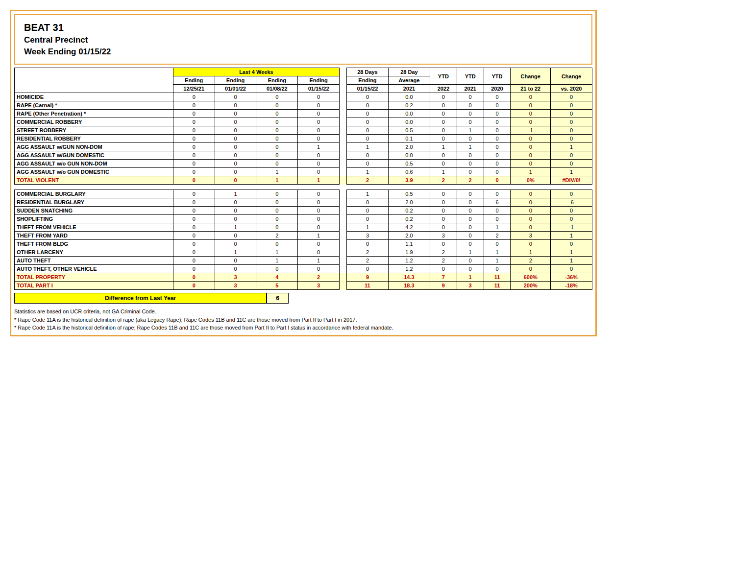BEAT 31
Central Precinct
Week Ending 01/15/22
| | Last 4 Weeks | | 28 Days | 28 Day | YTD | YTD | YTD | Change | Change |
| --- | --- | --- | --- | --- | --- | --- | --- | --- | --- |
| Ending | Ending | Ending | Ending | | Ending | Average |
| 12/25/21 | 01/01/22 | 01/08/22 | 01/15/22 | | 01/15/22 | 2021 | 2022 | 2021 | 2020 | 21 to 22 | vs. 2020 |
| HOMICIDE | 0 | 0 | 0 | 0 | | 0 | 0.0 | 0 | 0 | 0 | 0 | 0 |
| RAPE (Carnal) * | 0 | 0 | 0 | 0 | | 0 | 0.2 | 0 | 0 | 0 | 0 | 0 |
| RAPE (Other Penetration) * | 0 | 0 | 0 | 0 | | 0 | 0.0 | 0 | 0 | 0 | 0 | 0 |
| COMMERCIAL ROBBERY | 0 | 0 | 0 | 0 | | 0 | 0.0 | 0 | 0 | 0 | 0 | 0 |
| STREET ROBBERY | 0 | 0 | 0 | 0 | | 0 | 0.5 | 0 | 1 | 0 | -1 | 0 |
| RESIDENTIAL ROBBERY | 0 | 0 | 0 | 0 | | 0 | 0.1 | 0 | 0 | 0 | 0 | 0 |
| AGG ASSAULT w/GUN NON-DOM | 0 | 0 | 0 | 1 | | 1 | 2.0 | 1 | 1 | 0 | 0 | 1 |
| AGG ASSAULT w/GUN DOMESTIC | 0 | 0 | 0 | 0 | | 0 | 0.0 | 0 | 0 | 0 | 0 | 0 |
| AGG ASSAULT w/o GUN NON-DOM | 0 | 0 | 0 | 0 | | 0 | 0.5 | 0 | 0 | 0 | 0 | 0 |
| AGG ASSAULT w/o GUN DOMESTIC | 0 | 0 | 1 | 0 | | 1 | 0.6 | 1 | 0 | 0 | 1 | 1 |
| TOTAL VIOLENT | 0 | 0 | 1 | 1 | | 2 | 3.9 | 2 | 2 | 0 | 0% | #DIV/0! |
| COMMERCIAL BURGLARY | 0 | 1 | 0 | 0 | | 1 | 0.5 | 0 | 0 | 0 | 0 | 0 |
| RESIDENTIAL BURGLARY | 0 | 0 | 0 | 0 | | 0 | 2.0 | 0 | 0 | 6 | 0 | -6 |
| SUDDEN SNATCHING | 0 | 0 | 0 | 0 | | 0 | 0.2 | 0 | 0 | 0 | 0 | 0 |
| SHOPLIFTING | 0 | 0 | 0 | 0 | | 0 | 0.2 | 0 | 0 | 0 | 0 | 0 |
| THEFT FROM VEHICLE | 0 | 1 | 0 | 0 | | 1 | 4.2 | 0 | 0 | 1 | 0 | -1 |
| THEFT FROM YARD | 0 | 0 | 2 | 1 | | 3 | 2.0 | 3 | 0 | 2 | 3 | 1 |
| THEFT FROM BLDG | 0 | 0 | 0 | 0 | | 0 | 1.1 | 0 | 0 | 0 | 0 | 0 |
| OTHER LARCENY | 0 | 1 | 1 | 0 | | 2 | 1.9 | 2 | 1 | 1 | 1 | 1 |
| AUTO THEFT | 0 | 0 | 1 | 1 | | 2 | 1.2 | 2 | 0 | 1 | 2 | 1 |
| AUTO THEFT, OTHER VEHICLE | 0 | 0 | 0 | 0 | | 0 | 1.2 | 0 | 0 | 0 | 0 | 0 |
| TOTAL PROPERTY | 0 | 3 | 4 | 2 | | 9 | 14.3 | 7 | 1 | 11 | 600% | -36% |
| TOTAL PART I | 0 | 3 | 5 | 3 | | 11 | 18.3 | 9 | 3 | 11 | 200% | -18% |
Difference from Last Year
6
Statistics are based on UCR criteria, not GA Criminal Code.
* Rape Code 11A is the historical definition of rape (aka Legacy Rape); Rape Codes 11B and 11C are those moved from Part II to Part I in 2017.
* Rape Code 11A is the historical definition of rape; Rape Codes 11B and 11C are those moved from Part II to Part I status in accordance with federal mandate.